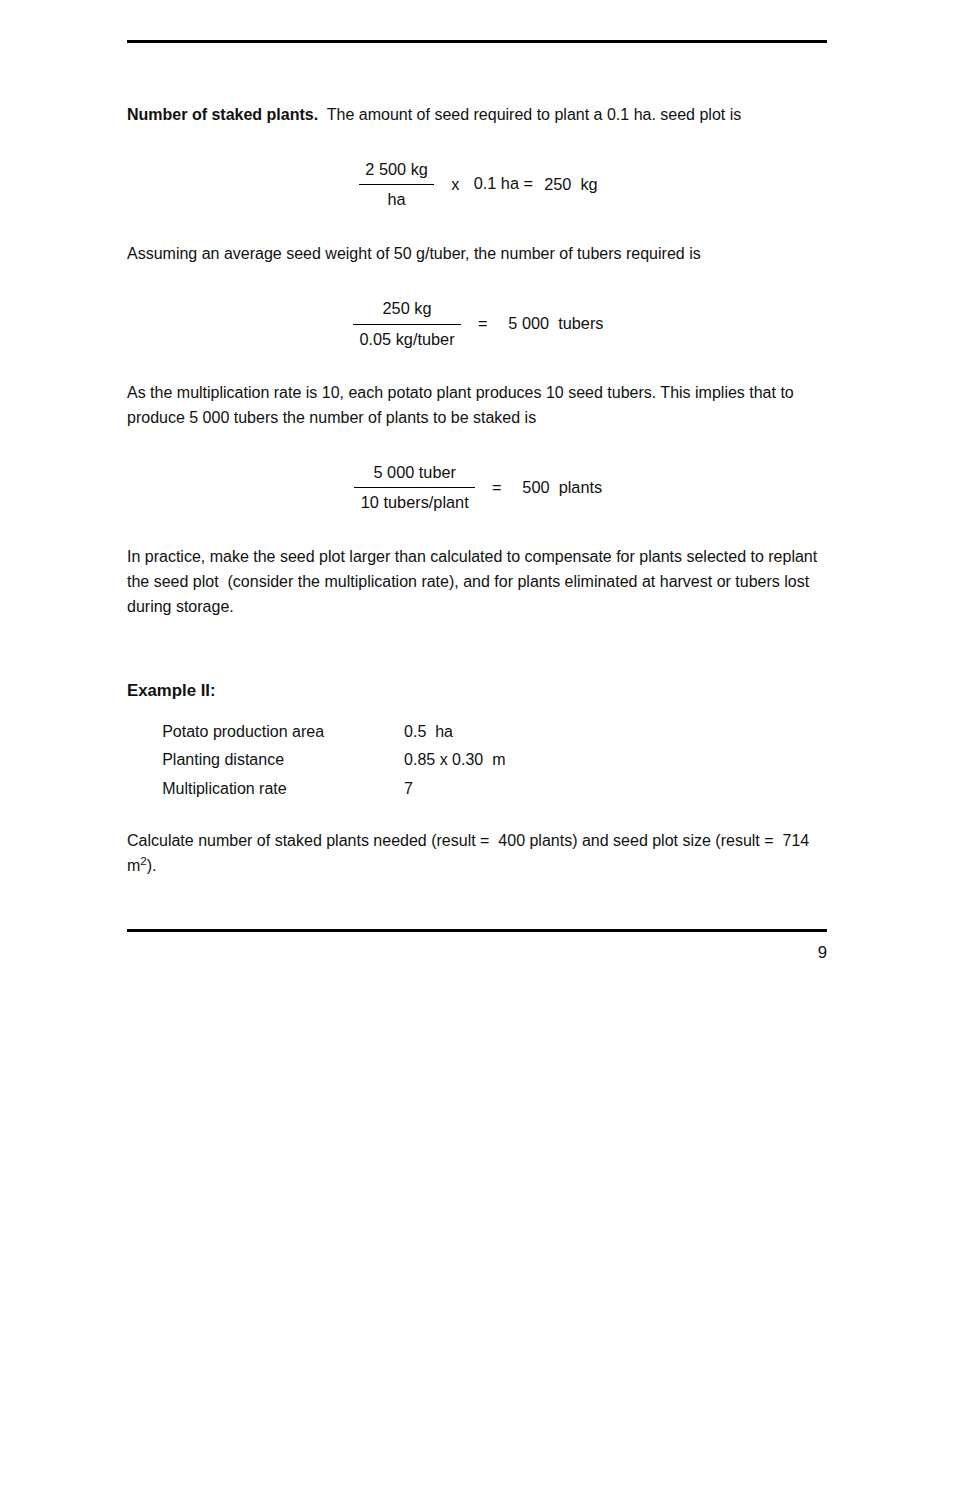Number of staked plants. The amount of seed required to plant a 0.1 ha. seed plot is
2 500 kg ha x 0.1 ha = 250 kg
Assuming an average seed weight of 50 g/tuber, the number of tubers required is
250 kg 0.05 kg/tuber = 5 000 tubers
As the multiplication rate is 10, each potato plant produces 10 seed tubers. This implies that to produce 5 000 tubers the number of plants to be staked is
5 000 tuber 10 tubers/plant = 500 plants
In practice, make the seed plot larger than calculated to compensate for plants selected to replant the seed plot (consider the multiplication rate), and for plants eliminated at harvest or tubers lost during storage.
Example II:
| Potato production area | 0.5 ha |
| Planting distance | 0.85 x 0.30 m |
| Multiplication rate | 7 |
Calculate number of staked plants needed (result = 400 plants) and seed plot size (result = 714 m2).
9